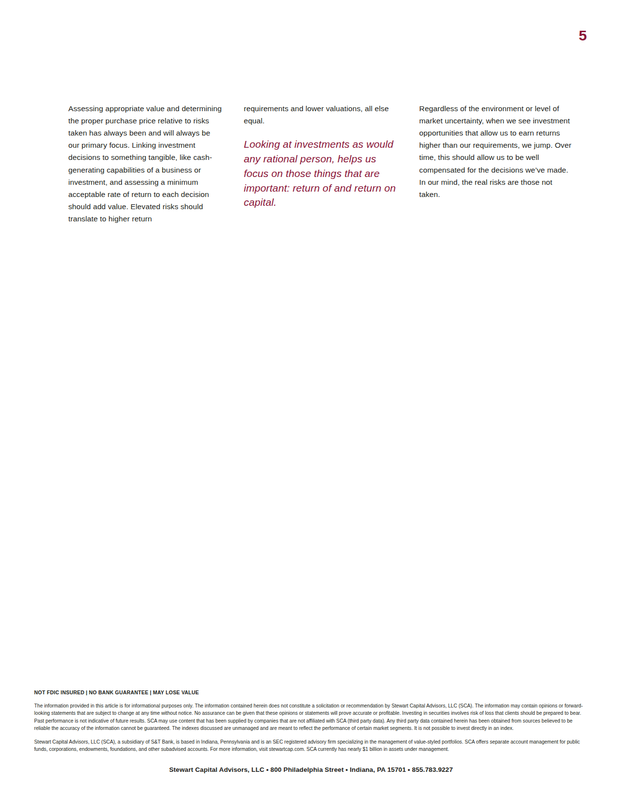5
Assessing appropriate value and determining the proper purchase price relative to risks taken has always been and will always be our primary focus. Linking investment decisions to something tangible, like cash-generating capabilities of a business or investment, and assessing a minimum acceptable rate of return to each decision should add value. Elevated risks should translate to higher return
requirements and lower valuations, all else equal.
Looking at investments as would any rational person, helps us focus on those things that are important: return of and return on capital.
Regardless of the environment or level of market uncertainty, when we see investment opportunities that allow us to earn returns higher than our requirements, we jump. Over time, this should allow us to be well compensated for the decisions we’ve made. In our mind, the real risks are those not taken.
NOT FDIC INSURED | NO BANK GUARANTEE | MAY LOSE VALUE
The information provided in this article is for informational purposes only. The information contained herein does not constitute a solicitation or recommendation by Stewart Capital Advisors, LLC (SCA). The information may contain opinions or forward-looking statements that are subject to change at any time without notice. No assurance can be given that these opinions or statements will prove accurate or profitable. Investing in securities involves risk of loss that clients should be prepared to bear. Past performance is not indicative of future results. SCA may use content that has been supplied by companies that are not affiliated with SCA (third party data). Any third party data contained herein has been obtained from sources believed to be reliable the accuracy of the information cannot be guaranteed. The indexes discussed are unmanaged and are meant to reflect the performance of certain market segments. It is not possible to invest directly in an index.
Stewart Capital Advisors, LLC (SCA), a subsidiary of S&T Bank, is based in Indiana, Pennsylvania and is an SEC registered advisory firm specializing in the management of value-styled portfolios. SCA offers separate account management for public funds, corporations, endowments, foundations, and other subadvised accounts. For more information, visit stewartcap.com. SCA currently has nearly $1 billion in assets under management.
Stewart Capital Advisors, LLC • 800 Philadelphia Street • Indiana, PA 15701 • 855.783.9227